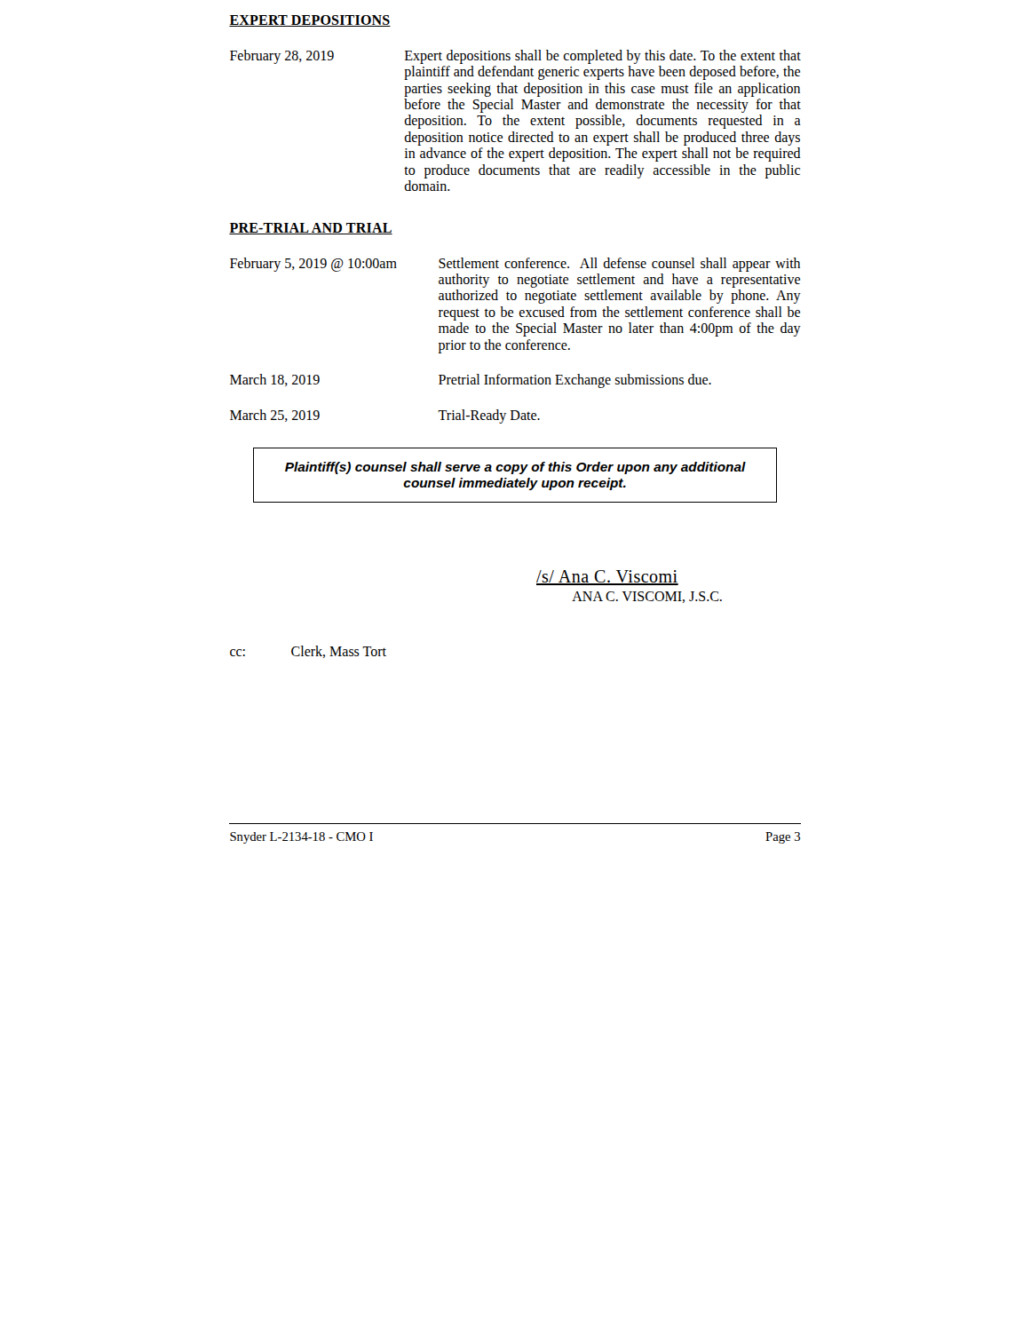EXPERT DEPOSITIONS
February 28, 2019
Expert depositions shall be completed by this date. To the extent that plaintiff and defendant generic experts have been deposed before, the parties seeking that deposition in this case must file an application before the Special Master and demonstrate the necessity for that deposition. To the extent possible, documents requested in a deposition notice directed to an expert shall be produced three days in advance of the expert deposition. The expert shall not be required to produce documents that are readily accessible in the public domain.
PRE-TRIAL AND TRIAL
February 5, 2019 @ 10:00am
Settlement conference. All defense counsel shall appear with authority to negotiate settlement and have a representative authorized to negotiate settlement available by phone. Any request to be excused from the settlement conference shall be made to the Special Master no later than 4:00pm of the day prior to the conference.
March 18, 2019
Pretrial Information Exchange submissions due.
March 25, 2019
Trial-Ready Date.
Plaintiff(s) counsel shall serve a copy of this Order upon any additional counsel immediately upon receipt.
/s/ Ana C. Viscomi
ANA C. VISCOMI, J.S.C.
cc:
Clerk, Mass Tort
Snyder L-2134-18 - CMO I Page 3